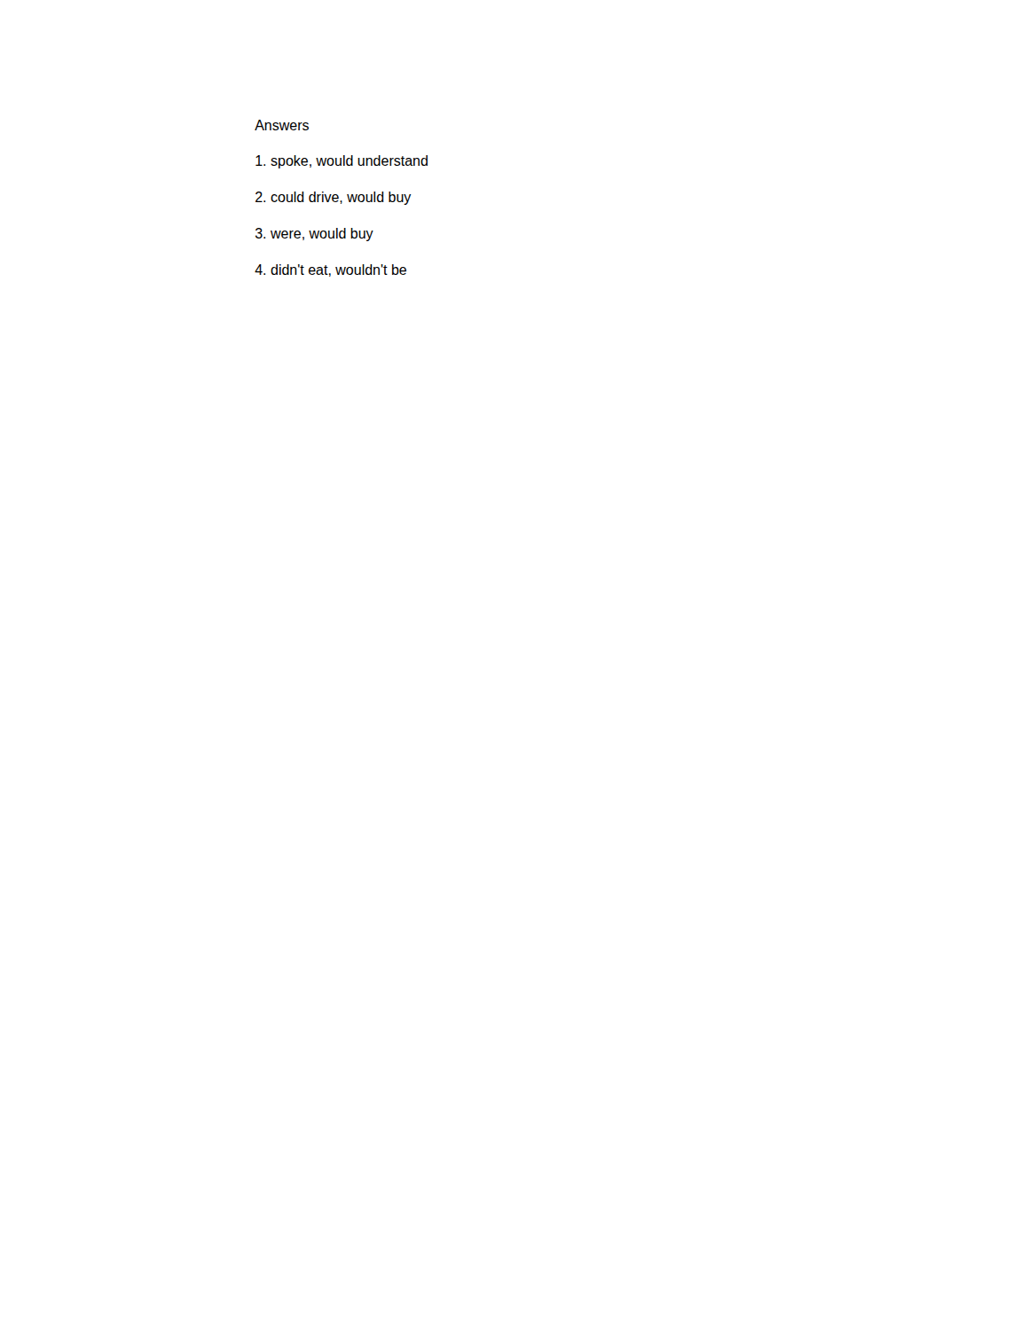Answers
1. spoke, would understand
2. could drive, would buy
3. were, would buy
4. didn't eat, wouldn't be